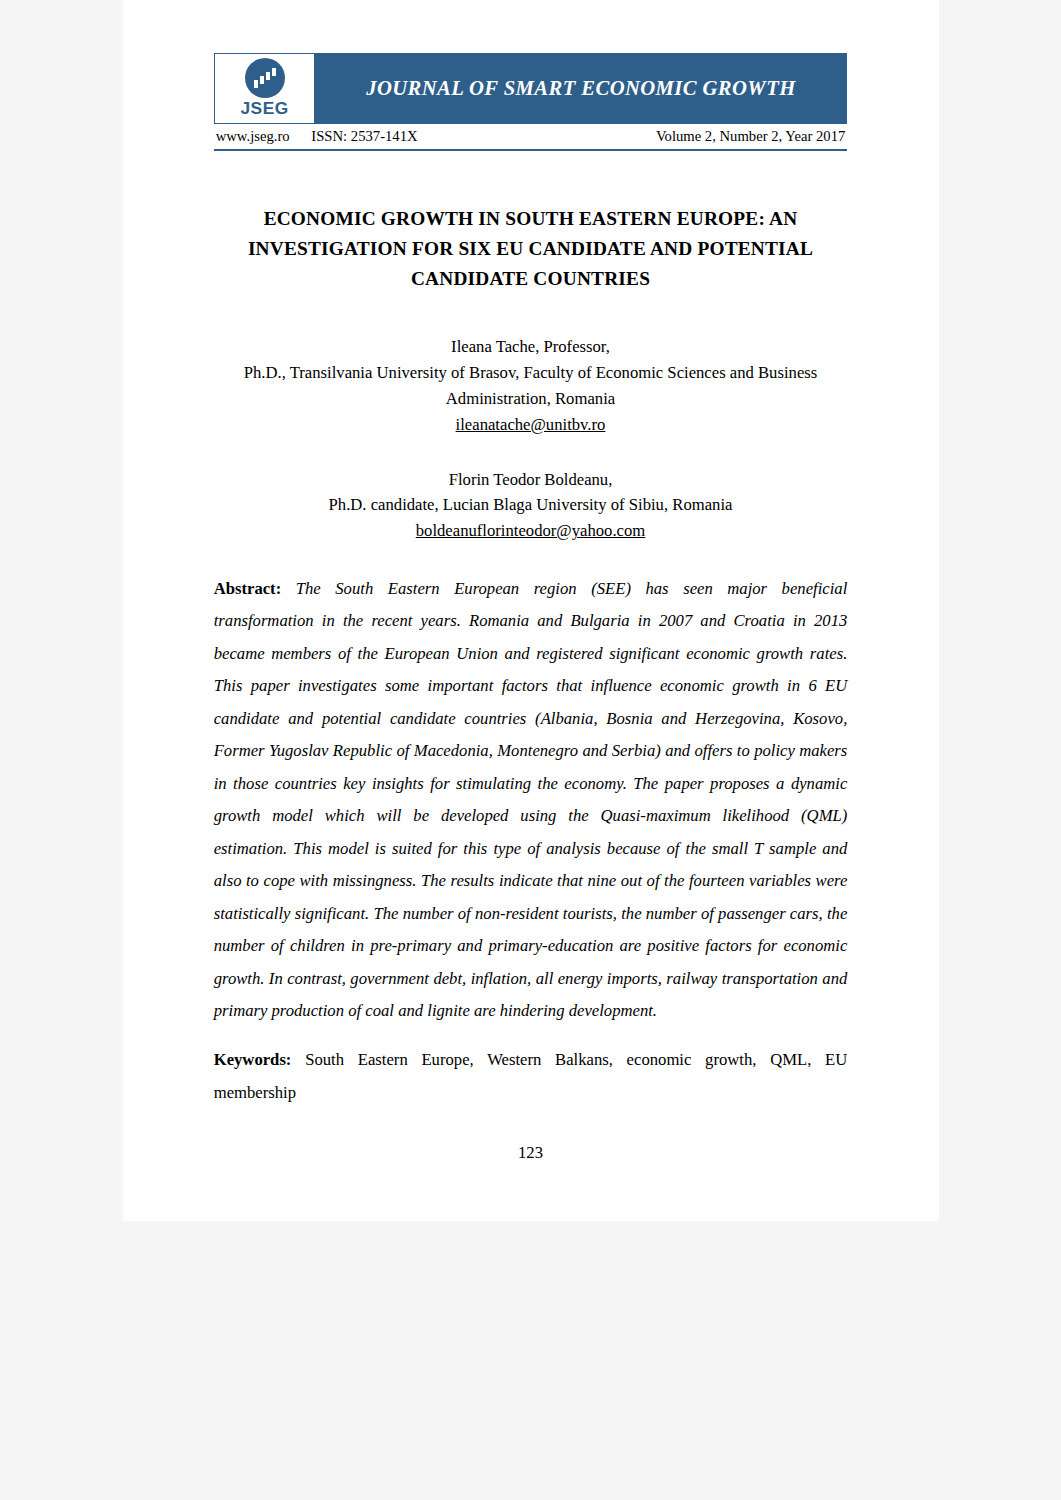JSEG
JOURNAL OF SMART ECONOMIC GROWTH
www.jseg.ro ISSN: 2537-141X
Volume 2, Number 2, Year 2017
Economic Growth in South Eastern Europe: An Investigation for Six EU Candidate and Potential Candidate Countries
Ileana Tache, Professor,
Ph.D., Transilvania University of Brasov, Faculty of Economic Sciences and Business Administration, Romania
ileanatache@unitbv.ro
Florin Teodor Boldeanu,
Ph.D. candidate, Lucian Blaga University of Sibiu, Romania
boldeanuflorinteodor@yahoo.com
Abstract: The South Eastern European region (SEE) has seen major beneficial transformation in the recent years. Romania and Bulgaria in 2007 and Croatia in 2013 became members of the European Union and registered significant economic growth rates. This paper investigates some important factors that influence economic growth in 6 EU candidate and potential candidate countries (Albania, Bosnia and Herzegovina, Kosovo, Former Yugoslav Republic of Macedonia, Montenegro and Serbia) and offers to policy makers in those countries key insights for stimulating the economy. The paper proposes a dynamic growth model which will be developed using the Quasi-maximum likelihood (QML) estimation. This model is suited for this type of analysis because of the small T sample and also to cope with missingness. The results indicate that nine out of the fourteen variables were statistically significant. The number of non-resident tourists, the number of passenger cars, the number of children in pre-primary and primary-education are positive factors for economic growth. In contrast, government debt, inflation, all energy imports, railway transportation and primary production of coal and lignite are hindering development.
Keywords: South Eastern Europe, Western Balkans, economic growth, QML, EU membership
123